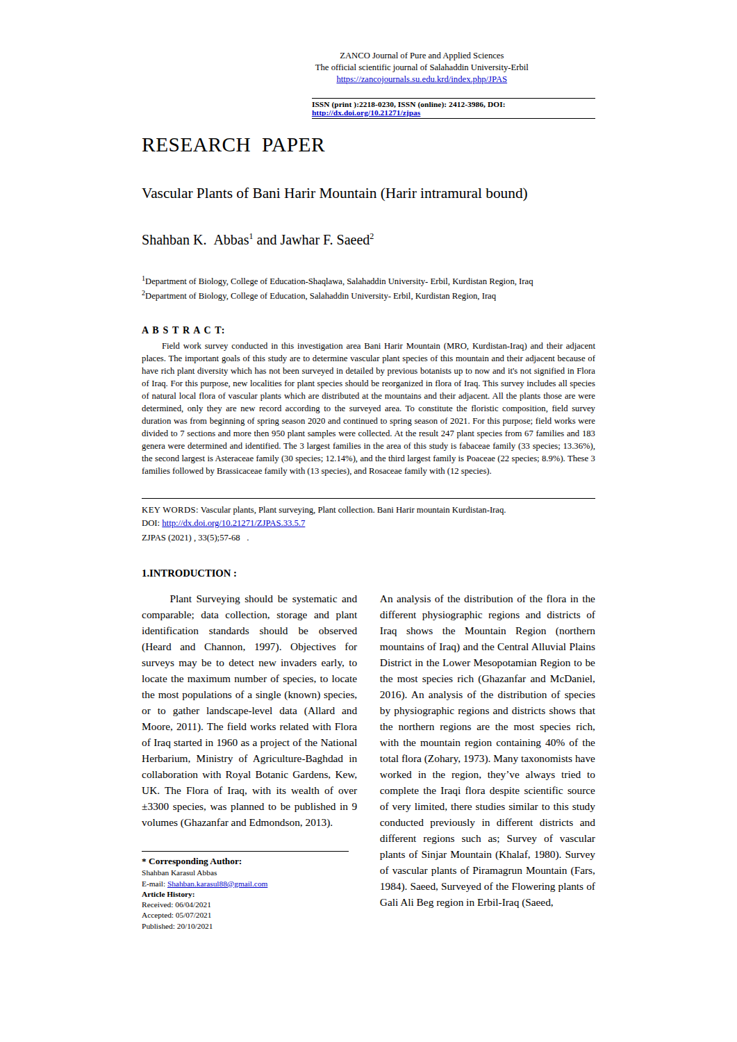ZANCO Journal of Pure and Applied Sciences
The official scientific journal of Salahaddin University-Erbil
https://zancojournals.su.edu.krd/index.php/JPAS
ISSN (print ):2218-0230, ISSN (online): 2412-3986, DOI: http://dx.doi.org/10.21271/zjpas
RESEARCH PAPER
Vascular Plants of Bani Harir Mountain (Harir intramural bound)
Shahban K. Abbas1 and Jawhar F. Saeed2
1Department of Biology, College of Education-Shaqlawa, Salahaddin University- Erbil, Kurdistan Region, Iraq
2Department of Biology, College of Education, Salahaddin University- Erbil, Kurdistan Region, Iraq
A B S T R A C T:
Field work survey conducted in this investigation area Bani Harir Mountain (MRO, Kurdistan-Iraq) and their adjacent places. The important goals of this study are to determine vascular plant species of this mountain and their adjacent because of have rich plant diversity which has not been surveyed in detailed by previous botanists up to now and it's not signified in Flora of Iraq. For this purpose, new localities for plant species should be reorganized in flora of Iraq. This survey includes all species of natural local flora of vascular plants which are distributed at the mountains and their adjacent. All the plants those are were determined, only they are new record according to the surveyed area. To constitute the floristic composition, field survey duration was from beginning of spring season 2020 and continued to spring season of 2021. For this purpose; field works were divided to 7 sections and more then 950 plant samples were collected. At the result 247 plant species from 67 families and 183 genera were determined and identified. The 3 largest families in the area of this study is fabaceae family (33 species; 13.36%), the second largest is Asteraceae family (30 species; 12.14%), and the third largest family is Poaceae (22 species; 8.9%). These 3 families followed by Brassicaceae family with (13 species), and Rosaceae family with (12 species).
KEY WORDS: Vascular plants, Plant surveying, Plant collection. Bani Harir mountain Kurdistan-Iraq.
DOI: http://dx.doi.org/10.21271/ZJPAS.33.5.7 ZJPAS (2021) , 33(5);57-68 .
1.INTRODUCTION :
Plant Surveying should be systematic and comparable; data collection, storage and plant identification standards should be observed (Heard and Channon, 1997). Objectives for surveys may be to detect new invaders early, to locate the maximum number of species, to locate the most populations of a single (known) species, or to gather landscape-level data (Allard and Moore, 2011). The field works related with Flora of Iraq started in 1960 as a project of the National Herbarium, Ministry of Agriculture-Baghdad in collaboration with Royal Botanic Gardens, Kew, UK. The Flora of Iraq, with its wealth of over ±3300 species, was planned to be published in 9 volumes (Ghazanfar and Edmondson, 2013).
* Corresponding Author:
Shahban Karasul Abbas
E-mail: Shahban.karasul88@gmail.com
Article History:
Received: 06/04/2021
Accepted: 05/07/2021
Published: 20/10/2021
An analysis of the distribution of the flora in the different physiographic regions and districts of Iraq shows the Mountain Region (northern mountains of Iraq) and the Central Alluvial Plains District in the Lower Mesopotamian Region to be the most species rich (Ghazanfar and McDaniel, 2016). An analysis of the distribution of species by physiographic regions and districts shows that the northern regions are the most species rich, with the mountain region containing 40% of the total flora (Zohary, 1973). Many taxonomists have worked in the region, they’ve always tried to complete the Iraqi flora despite scientific source of very limited, there studies similar to this study conducted previously in different districts and different regions such as; Survey of vascular plants of Sinjar Mountain (Khalaf, 1980). Survey of vascular plants of Piramagrun Mountain (Fars, 1984). Saeed, Surveyed of the Flowering plants of Gali Ali Beg region in Erbil-Iraq (Saeed,